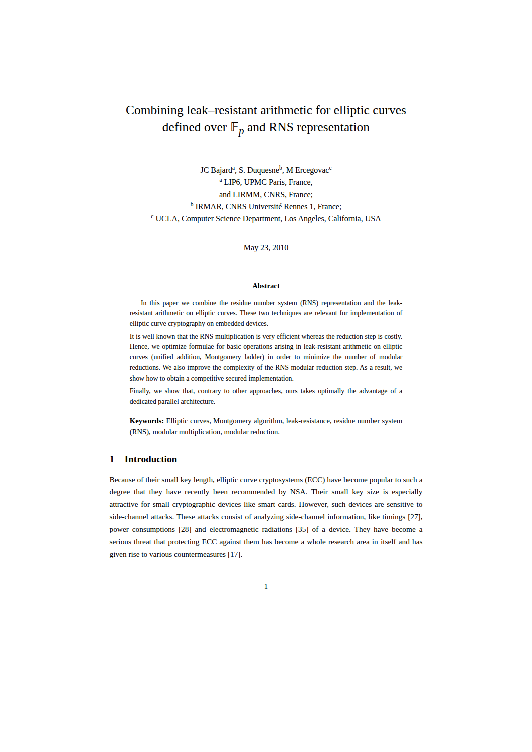Combining leak–resistant arithmetic for elliptic curves defined over 𝔽p and RNS representation
JC Bajarda, S. Duquesneb, M Ercegovacc a LIP6, UPMC Paris, France, and LIRMM, CNRS, France; b IRMAR, CNRS Université Rennes 1, France; c UCLA, Computer Science Department, Los Angeles, California, USA
May 23, 2010
Abstract
In this paper we combine the residue number system (RNS) representation and the leak-resistant arithmetic on elliptic curves. These two techniques are relevant for implementation of elliptic curve cryptography on embedded devices.
It is well known that the RNS multiplication is very efficient whereas the reduction step is costly. Hence, we optimize formulae for basic operations arising in leak-resistant arithmetic on elliptic curves (unified addition, Montgomery ladder) in order to minimize the number of modular reductions. We also improve the complexity of the RNS modular reduction step. As a result, we show how to obtain a competitive secured implementation.
Finally, we show that, contrary to other approaches, ours takes optimally the advantage of a dedicated parallel architecture.
Keywords: Elliptic curves, Montgomery algorithm, leak-resistance, residue number system (RNS), modular multiplication, modular reduction.
1 Introduction
Because of their small key length, elliptic curve cryptosystems (ECC) have become popular to such a degree that they have recently been recommended by NSA. Their small key size is especially attractive for small cryptographic devices like smart cards. However, such devices are sensitive to side-channel attacks. These attacks consist of analyzing side-channel information, like timings [27], power consumptions [28] and electromagnetic radiations [35] of a device. They have become a serious threat that protecting ECC against them has become a whole research area in itself and has given rise to various countermeasures [17].
1